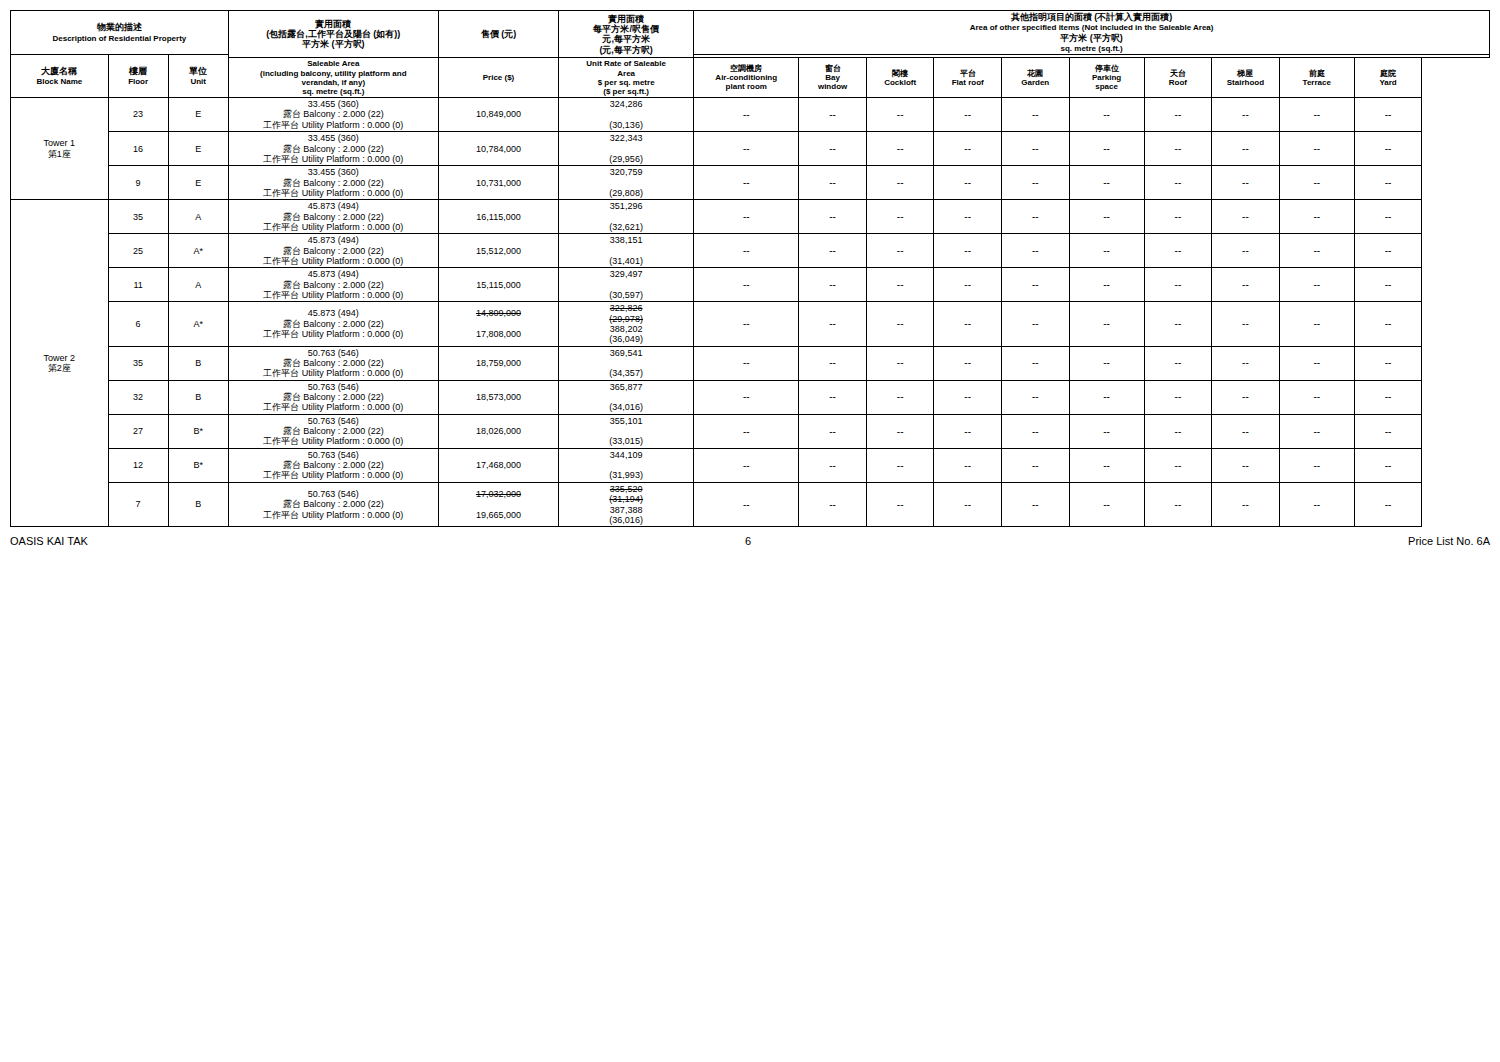| 物業的描述 Description of Residential Property | 實用面積 (包括露台,工作平台及陽台 (如有)) 平方米 (平方呎) | 售價 (元) | 實用面積 每平方米/呎售價 元,每平方米 (元,每平方呎) | 其他指明項目的面積 (不計算入實用面積) Area of other specified items (Not included in the Saleable Area) 平方米 (平方呎) sq. metre (sq.ft.) |
| --- | --- | --- | --- | --- |
| 大廈名稱 Block Name | 樓層 Floor | 單位 Unit | |
| Saleable Area (including balcony, utility platform and verandah, if any) sq. metre (sq.ft.) | Price ($) | Unit Rate of Saleable Area $ per sq. metre ($ per sq.ft.) | 空調機房 Air-conditioning plant room | 窗台 Bay window | 閣樓 Cockloft | 平台 Flat roof | 花園 Garden | 停車位 Parking space | 天台 Roof | 梯屋 Stairhood | 前庭 Terrace | 庭院 Yard |
| Tower 1 第1座 | 23 | E | 33.455 (360) 露台 Balcony : 2.000 (22) 工作平台 Utility Platform : 0.000 (0) | 10,849,000 | 324,286 (30,136) | -- | -- | -- | -- | -- | -- | -- | -- | -- | -- |
| 16 | E | 33.455 (360) 露台 Balcony : 2.000 (22) 工作平台 Utility Platform : 0.000 (0) | 10,784,000 | 322,343 (29,956) | -- | -- | -- | -- | -- | -- | -- | -- | -- | -- |
| 9 | E | 33.455 (360) 露台 Balcony : 2.000 (22) 工作平台 Utility Platform : 0.000 (0) | 10,731,000 | 320,759 (29,808) | -- | -- | -- | -- | -- | -- | -- | -- | -- | -- |
| Tower 2 第2座 | 35 | A | 45.873 (494) 露台 Balcony : 2.000 (22) 工作平台 Utility Platform : 0.000 (0) | 16,115,000 | 351,296 (32,621) | -- | -- | -- | -- | -- | -- | -- | -- | -- | -- |
| 25 | A* | 45.873 (494) 露台 Balcony : 2.000 (22) 工作平台 Utility Platform : 0.000 (0) | 15,512,000 | 338,151 (31,401) | -- | -- | -- | -- | -- | -- | -- | -- | -- | -- |
| 11 | A | 45.873 (494) 露台 Balcony : 2.000 (22) 工作平台 Utility Platform : 0.000 (0) | 15,115,000 | 329,497 (30,597) | -- | -- | -- | -- | -- | -- | -- | -- | -- | -- |
| 6 | A* | 45.873 (494) 露台 Balcony : 2.000 (22) 工作平台 Utility Platform : 0.000 (0) | 14,809,000 17,808,000 | 322,826 (29,978) 388,202 (36,049) | -- | -- | -- | -- | -- | -- | -- | -- | -- | -- |
| 35 | B | 50.763 (546) 露台 Balcony : 2.000 (22) 工作平台 Utility Platform : 0.000 (0) | 18,759,000 | 369,541 (34,357) | -- | -- | -- | -- | -- | -- | -- | -- | -- | -- |
| 32 | B | 50.763 (546) 露台 Balcony : 2.000 (22) 工作平台 Utility Platform : 0.000 (0) | 18,573,000 | 365,877 (34,016) | -- | -- | -- | -- | -- | -- | -- | -- | -- | -- |
| 27 | B* | 50.763 (546) 露台 Balcony : 2.000 (22) 工作平台 Utility Platform : 0.000 (0) | 18,026,000 | 355,101 (33,015) | -- | -- | -- | -- | -- | -- | -- | -- | -- | -- |
| 12 | B* | 50.763 (546) 露台 Balcony : 2.000 (22) 工作平台 Utility Platform : 0.000 (0) | 17,468,000 | 344,109 (31,993) | -- | -- | -- | -- | -- | -- | -- | -- | -- | -- |
| 7 | B | 50.763 (546) 露台 Balcony : 2.000 (22) 工作平台 Utility Platform : 0.000 (0) | 17,032,000 19,665,000 | 335,520 (31,194) 387,388 (36,016) | -- | -- | -- | -- | -- | -- | -- | -- | -- | -- |
OASIS KAI TAK
6
Price List No. 6A